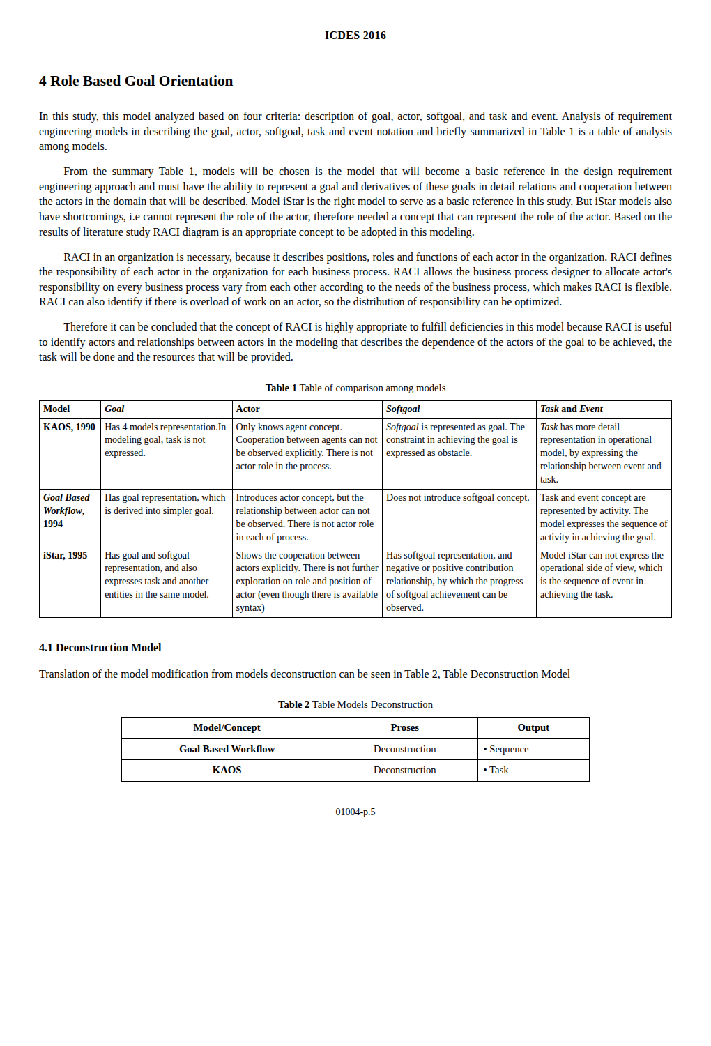ICDES 2016
4 Role Based Goal Orientation
In this study, this model analyzed based on four criteria: description of goal, actor, softgoal, and task and event. Analysis of requirement engineering models in describing the goal, actor, softgoal, task and event notation and briefly summarized in Table 1 is a table of analysis among models.
From the summary Table 1, models will be chosen is the model that will become a basic reference in the design requirement engineering approach and must have the ability to represent a goal and derivatives of these goals in detail relations and cooperation between the actors in the domain that will be described. Model iStar is the right model to serve as a basic reference in this study. But iStar models also have shortcomings, i.e cannot represent the role of the actor, therefore needed a concept that can represent the role of the actor. Based on the results of literature study RACI diagram is an appropriate concept to be adopted in this modeling.
RACI in an organization is necessary, because it describes positions, roles and functions of each actor in the organization. RACI defines the responsibility of each actor in the organization for each business process. RACI allows the business process designer to allocate actor's responsibility on every business process vary from each other according to the needs of the business process, which makes RACI is flexible. RACI can also identify if there is overload of work on an actor, so the distribution of responsibility can be optimized.
Therefore it can be concluded that the concept of RACI is highly appropriate to fulfill deficiencies in this model because RACI is useful to identify actors and relationships between actors in the modeling that describes the dependence of the actors of the goal to be achieved, the task will be done and the resources that will be provided.
Table 1 Table of comparison among models
| Model | Goal | Actor | Softgoal | Task and Event |
| --- | --- | --- | --- | --- |
| KAOS, 1990 | Has 4 models representation.In modeling goal, task is not expressed. | Only knows agent concept. Cooperation between agents can not be observed explicitly. There is not actor role in the process. | Softgoal is represented as goal. The constraint in achieving the goal is expressed as obstacle. | Task has more detail representation in operational model, by expressing the relationship between event and task. |
| Goal Based Workflow , 1994 | Has goal representation, which is derived into simpler goal. | Introduces actor concept, but the relationship between actor can not be observed. There is not actor role in each of process. | Does not introduce softgoal concept. | Task and event concept are represented by activity. The model expresses the sequence of activity in achieving the goal. |
| iStar, 1995 | Has goal and softgoal representation, and also expresses task and another entities in the same model. | Shows the cooperation between actors explicitly. There is not further exploration on role and position of actor (even though there is available syntax) | Has softgoal representation, and negative or positive contribution relationship, by which the progress of softgoal achievement can be observed. | Model iStar can not express the operational side of view, which is the sequence of event in achieving the task. |
4.1 Deconstruction Model
Translation of the model modification from models deconstruction can be seen in Table 2, Table Deconstruction Model
Table 2 Table Models Deconstruction
| Model/Concept | Proses | Output |
| --- | --- | --- |
| Goal Based Workflow | Deconstruction | • Sequence |
| KAOS | Deconstruction | • Task |
01004-p.5